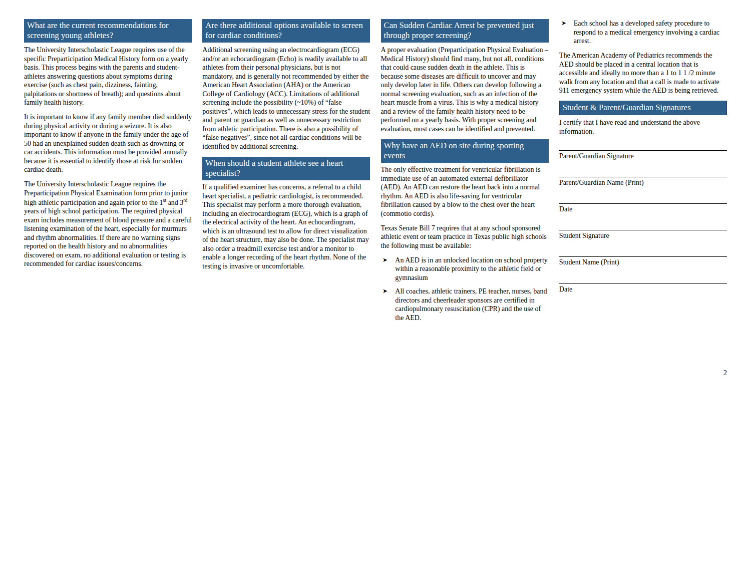What are the current recommendations for screening young athletes?
The University Interscholastic League requires use of the specific Preparticipation Medical History form on a yearly basis. This process begins with the parents and student-athletes answering questions about symptoms during exercise (such as chest pain, dizziness, fainting, palpitations or shortness of breath); and questions about family health history.
It is important to know if any family member died suddenly during physical activity or during a seizure. It is also important to know if anyone in the family under the age of 50 had an unexplained sudden death such as drowning or car accidents. This information must be provided annually because it is essential to identify those at risk for sudden cardiac death.
The University Interscholastic League requires the Preparticipation Physical Examination form prior to junior high athletic participation and again prior to the 1st and 3rd years of high school participation. The required physical exam includes measurement of blood pressure and a careful listening examination of the heart, especially for murmurs and rhythm abnormalities. If there are no warning signs reported on the health history and no abnormalities discovered on exam, no additional evaluation or testing is recommended for cardiac issues/concerns.
Are there additional options available to screen for cardiac conditions?
Additional screening using an electrocardiogram (ECG) and/or an echocardiogram (Echo) is readily available to all athletes from their personal physicians, but is not mandatory, and is generally not recommended by either the American Heart Association (AHA) or the American College of Cardiology (ACC). Limitations of additional screening include the possibility (~10%) of “false positives”, which leads to unnecessary stress for the student and parent or guardian as well as unnecessary restriction from athletic participation. There is also a possibility of “false negatives”, since not all cardiac conditions will be identified by additional screening.
When should a student athlete see a heart specialist?
If a qualified examiner has concerns, a referral to a child heart specialist, a pediatric cardiologist, is recommended. This specialist may perform a more thorough evaluation, including an electrocardiogram (ECG), which is a graph of the electrical activity of the heart. An echocardiogram, which is an ultrasound test to allow for direct visualization of the heart structure, may also be done. The specialist may also order a treadmill exercise test and/or a monitor to enable a longer recording of the heart rhythm. None of the testing is invasive or uncomfortable.
Can Sudden Cardiac Arrest be prevented just through proper screening?
A proper evaluation (Preparticipation Physical Evaluation – Medical History) should find many, but not all, conditions that could cause sudden death in the athlete. This is because some diseases are difficult to uncover and may only develop later in life. Others can develop following a normal screening evaluation, such as an infection of the heart muscle from a virus. This is why a medical history and a review of the family health history need to be performed on a yearly basis. With proper screening and evaluation, most cases can be identified and prevented.
Why have an AED on site during sporting events
The only effective treatment for ventricular fibrillation is immediate use of an automated external defibrillator (AED). An AED can restore the heart back into a normal rhythm. An AED is also life-saving for ventricular fibrillation caused by a blow to the chest over the heart (commotio cordis).
Texas Senate Bill 7 requires that at any school sponsored athletic event or team practice in Texas public high schools the following must be available:
An AED is in an unlocked location on school property within a reasonable proximity to the athletic field or gymnasium
All coaches, athletic trainers, PE teacher, nurses, band directors and cheerleader sponsors are certified in cardiopulmonary resuscitation (CPR) and the use of the AED.
Each school has a developed safety procedure to respond to a medical emergency involving a cardiac arrest.
The American Academy of Pediatrics recommends the AED should be placed in a central location that is accessible and ideally no more than a 1 to 1 1 /2 minute walk from any location and that a call is made to activate 911 emergency system while the AED is being retrieved.
Student & Parent/Guardian Signatures
I certify that I have read and understand the above information.
Parent/Guardian Signature
Parent/Guardian Name (Print)
Date
Student Signature
Student Name (Print)
Date
2